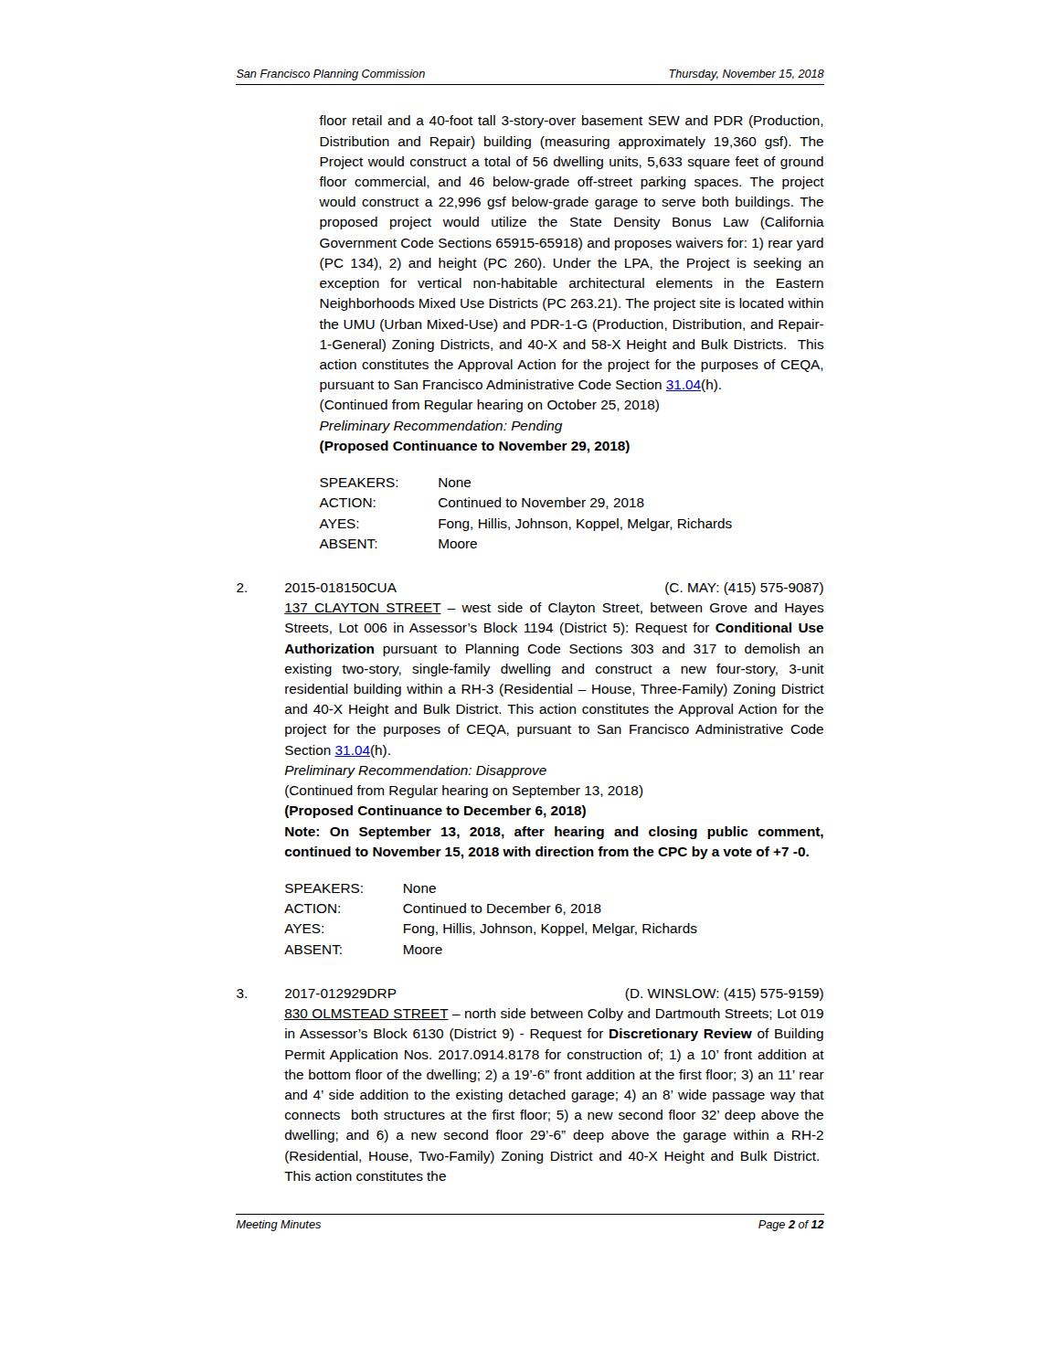San Francisco Planning Commission
Thursday, November 15, 2018
floor retail and a 40-foot tall 3-story-over basement SEW and PDR (Production, Distribution and Repair) building (measuring approximately 19,360 gsf). The Project would construct a total of 56 dwelling units, 5,633 square feet of ground floor commercial, and 46 below-grade off-street parking spaces. The project would construct a 22,996 gsf below-grade garage to serve both buildings. The proposed project would utilize the State Density Bonus Law (California Government Code Sections 65915-65918) and proposes waivers for: 1) rear yard (PC 134), 2) and height (PC 260). Under the LPA, the Project is seeking an exception for vertical non-habitable architectural elements in the Eastern Neighborhoods Mixed Use Districts (PC 263.21). The project site is located within the UMU (Urban Mixed-Use) and PDR-1-G (Production, Distribution, and Repair-1-General) Zoning Districts, and 40-X and 58-X Height and Bulk Districts. This action constitutes the Approval Action for the project for the purposes of CEQA, pursuant to San Francisco Administrative Code Section 31.04(h).
(Continued from Regular hearing on October 25, 2018)
Preliminary Recommendation: Pending
(Proposed Continuance to November 29, 2018)
| SPEAKERS: | None |
| ACTION: | Continued to November 29, 2018 |
| AYES: | Fong, Hillis, Johnson, Koppel, Melgar, Richards |
| ABSENT: | Moore |
2.
2015-018150CUA (C. MAY: (415) 575-9087)
137 CLAYTON STREET – west side of Clayton Street, between Grove and Hayes Streets, Lot 006 in Assessor’s Block 1194 (District 5): Request for Conditional Use Authorization pursuant to Planning Code Sections 303 and 317 to demolish an existing two-story, single-family dwelling and construct a new four-story, 3-unit residential building within a RH-3 (Residential – House, Three-Family) Zoning District and 40-X Height and Bulk District. This action constitutes the Approval Action for the project for the purposes of CEQA, pursuant to San Francisco Administrative Code Section 31.04(h).
Preliminary Recommendation: Disapprove
(Continued from Regular hearing on September 13, 2018)
(Proposed Continuance to December 6, 2018)
Note: On September 13, 2018, after hearing and closing public comment, continued to November 15, 2018 with direction from the CPC by a vote of +7 -0.
| SPEAKERS: | None |
| ACTION: | Continued to December 6, 2018 |
| AYES: | Fong, Hillis, Johnson, Koppel, Melgar, Richards |
| ABSENT: | Moore |
3.
2017-012929DRP (D. WINSLOW: (415) 575-9159)
830 OLMSTEAD STREET – north side between Colby and Dartmouth Streets; Lot 019 in Assessor’s Block 6130 (District 9) - Request for Discretionary Review of Building Permit Application Nos. 2017.0914.8178 for construction of; 1) a 10’ front addition at the bottom floor of the dwelling; 2) a 19’-6” front addition at the first floor; 3) an 11’ rear and 4’ side addition to the existing detached garage; 4) an 8’ wide passage way that connects both structures at the first floor; 5) a new second floor 32’ deep above the dwelling; and 6) a new second floor 29’-6” deep above the garage within a RH-2 (Residential, House, Two-Family) Zoning District and 40-X Height and Bulk District. This action constitutes the
Meeting Minutes
Page 2 of 12